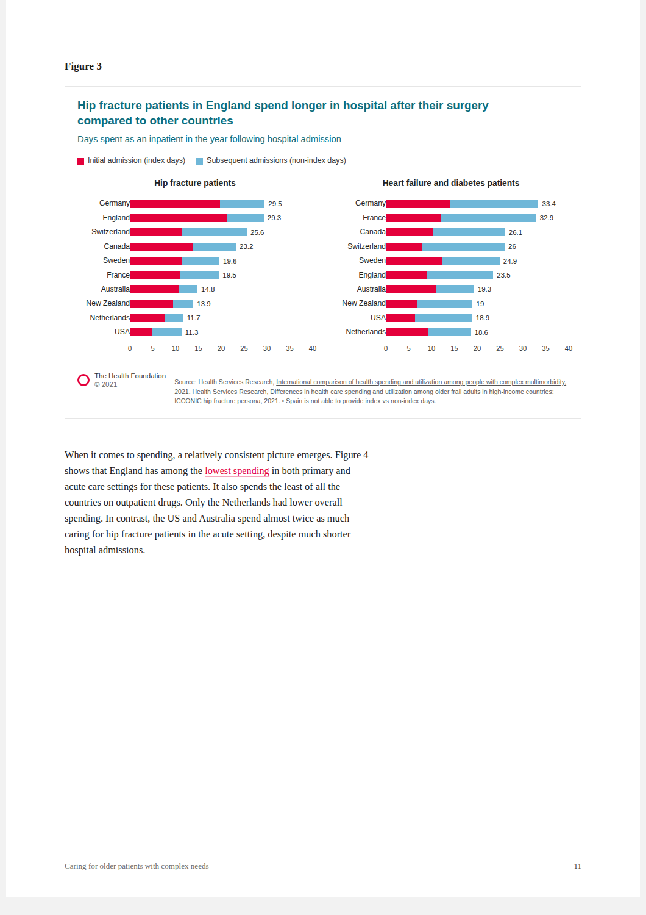Figure 3
Hip fracture patients in England spend longer in hospital after their surgery compared to other countries
Days spent as an inpatient in the year following hospital admission
Initial admission (index days) Subsequent admissions (non-index days)
Hip fracture patients
| Germany | 29.5 |
| England | 29.3 |
| Switzerland | 25.6 |
| Canada | 23.2 |
| Sweden | 19.6 |
| France | 19.5 |
| Australia | 14.8 |
| New Zealand | 13.9 |
| Netherlands | 11.7 |
| USA | 11.3 |
0 5 10 15 20 25 30 35 40
Heart failure and diabetes patients
| Germany | 33.4 |
| France | 32.9 |
| Canada | 26.1 |
| Switzerland | 26 |
| Sweden | 24.9 |
| England | 23.5 |
| Australia | 19.3 |
| New Zealand | 19 |
| USA | 18.9 |
| Netherlands | 18.6 |
0 5 10 15 20 25 30 35 40
The Health Foundation
© 2021
Source: Health Services Research, International comparison of health spending and utilization among people with complex multimorbidity, 2021. Health Services Research, Differences in health care spending and utilization among older frail adults in high-income countries: ICCONIC hip fracture persona, 2021. • Spain is not able to provide index vs non-index days.
When it comes to spending, a relatively consistent picture emerges. Figure 4 shows that England has among the lowest spending in both primary and acute care settings for these patients. It also spends the least of all the countries on outpatient drugs. Only the Netherlands had lower overall spending. In contrast, the US and Australia spend almost twice as much caring for hip fracture patients in the acute setting, despite much shorter hospital admissions.
Caring for older patients with complex needs 11